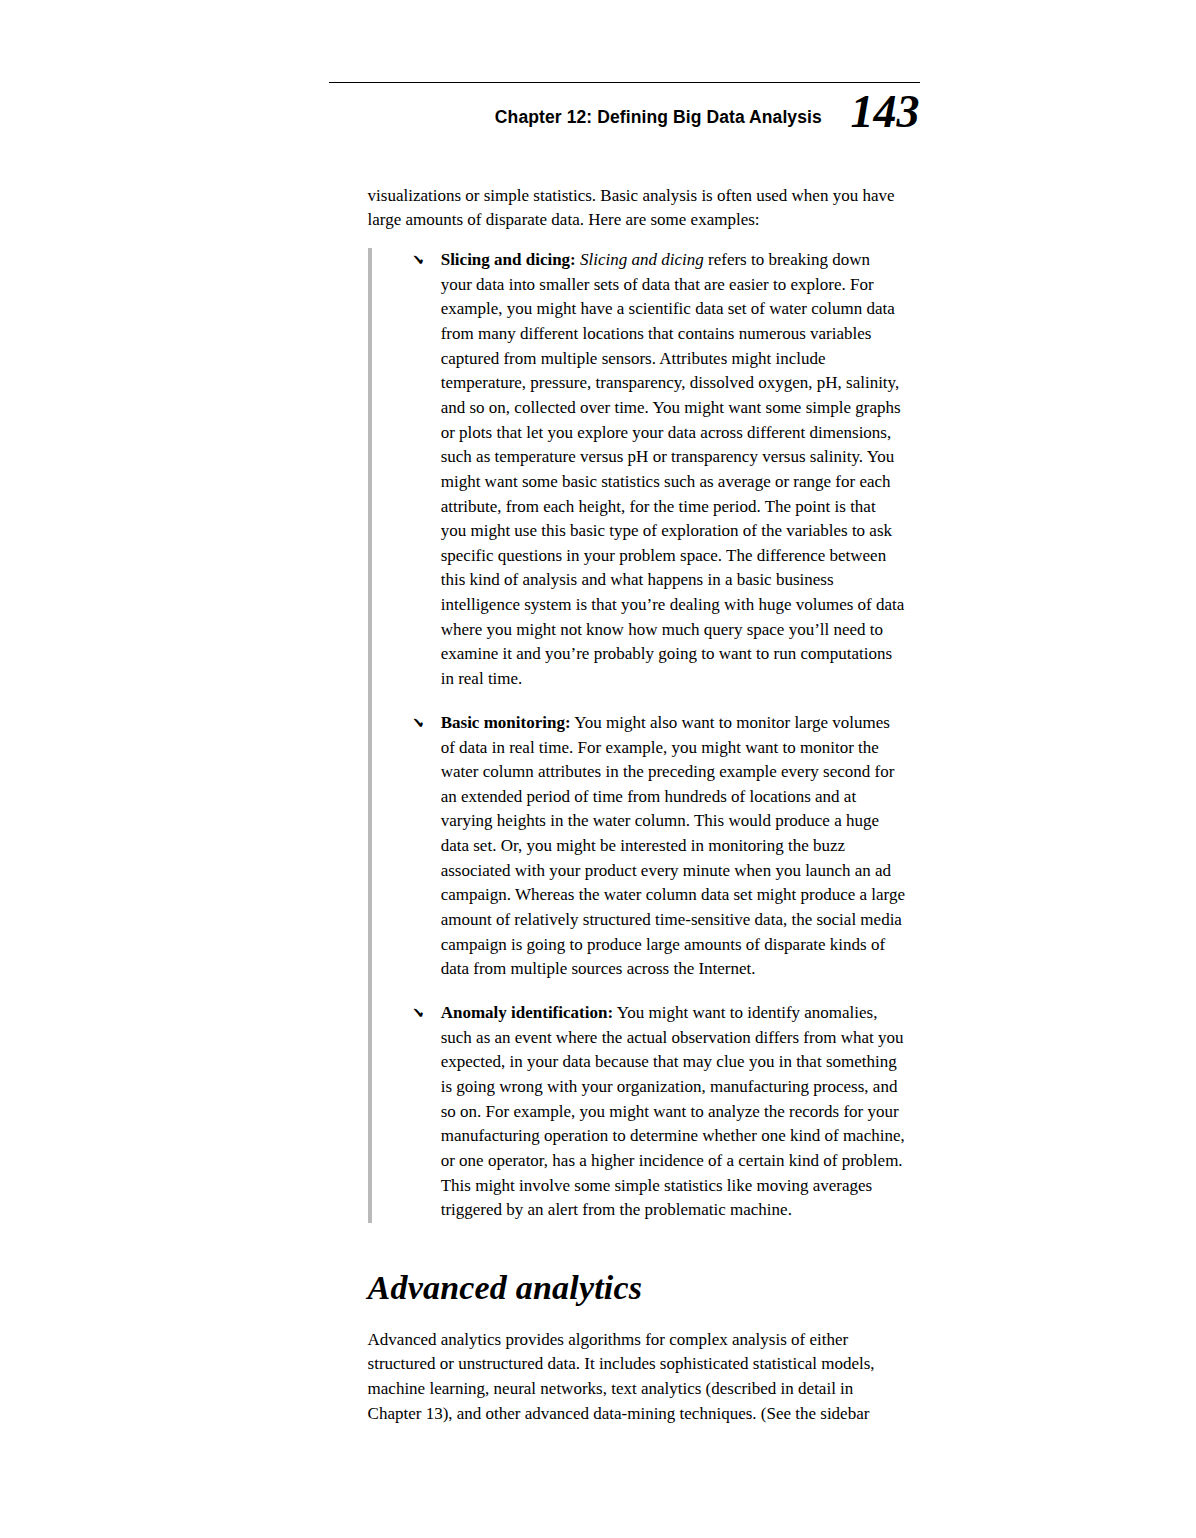Chapter 12: Defining Big Data Analysis 143
visualizations or simple statistics. Basic analysis is often used when you have large amounts of disparate data. Here are some examples:
Slicing and dicing: Slicing and dicing refers to breaking down your data into smaller sets of data that are easier to explore. For example, you might have a scientific data set of water column data from many different locations that contains numerous variables captured from multiple sensors. Attributes might include temperature, pressure, transparency, dissolved oxygen, pH, salinity, and so on, collected over time. You might want some simple graphs or plots that let you explore your data across different dimensions, such as temperature versus pH or transparency versus salinity. You might want some basic statistics such as average or range for each attribute, from each height, for the time period. The point is that you might use this basic type of exploration of the variables to ask specific questions in your problem space. The difference between this kind of analysis and what happens in a basic business intelligence system is that you’re dealing with huge volumes of data where you might not know how much query space you’ll need to examine it and you’re probably going to want to run computations in real time.
Basic monitoring: You might also want to monitor large volumes of data in real time. For example, you might want to monitor the water column attributes in the preceding example every second for an extended period of time from hundreds of locations and at varying heights in the water column. This would produce a huge data set. Or, you might be interested in monitoring the buzz associated with your product every minute when you launch an ad campaign. Whereas the water column data set might produce a large amount of relatively structured time-sensitive data, the social media campaign is going to produce large amounts of disparate kinds of data from multiple sources across the Internet.
Anomaly identification: You might want to identify anomalies, such as an event where the actual observation differs from what you expected, in your data because that may clue you in that something is going wrong with your organization, manufacturing process, and so on. For example, you might want to analyze the records for your manufacturing operation to determine whether one kind of machine, or one operator, has a higher incidence of a certain kind of problem. This might involve some simple statistics like moving averages triggered by an alert from the problematic machine.
Advanced analytics
Advanced analytics provides algorithms for complex analysis of either structured or unstructured data. It includes sophisticated statistical models, machine learning, neural networks, text analytics (described in detail in Chapter 13), and other advanced data-mining techniques. (See the sidebar